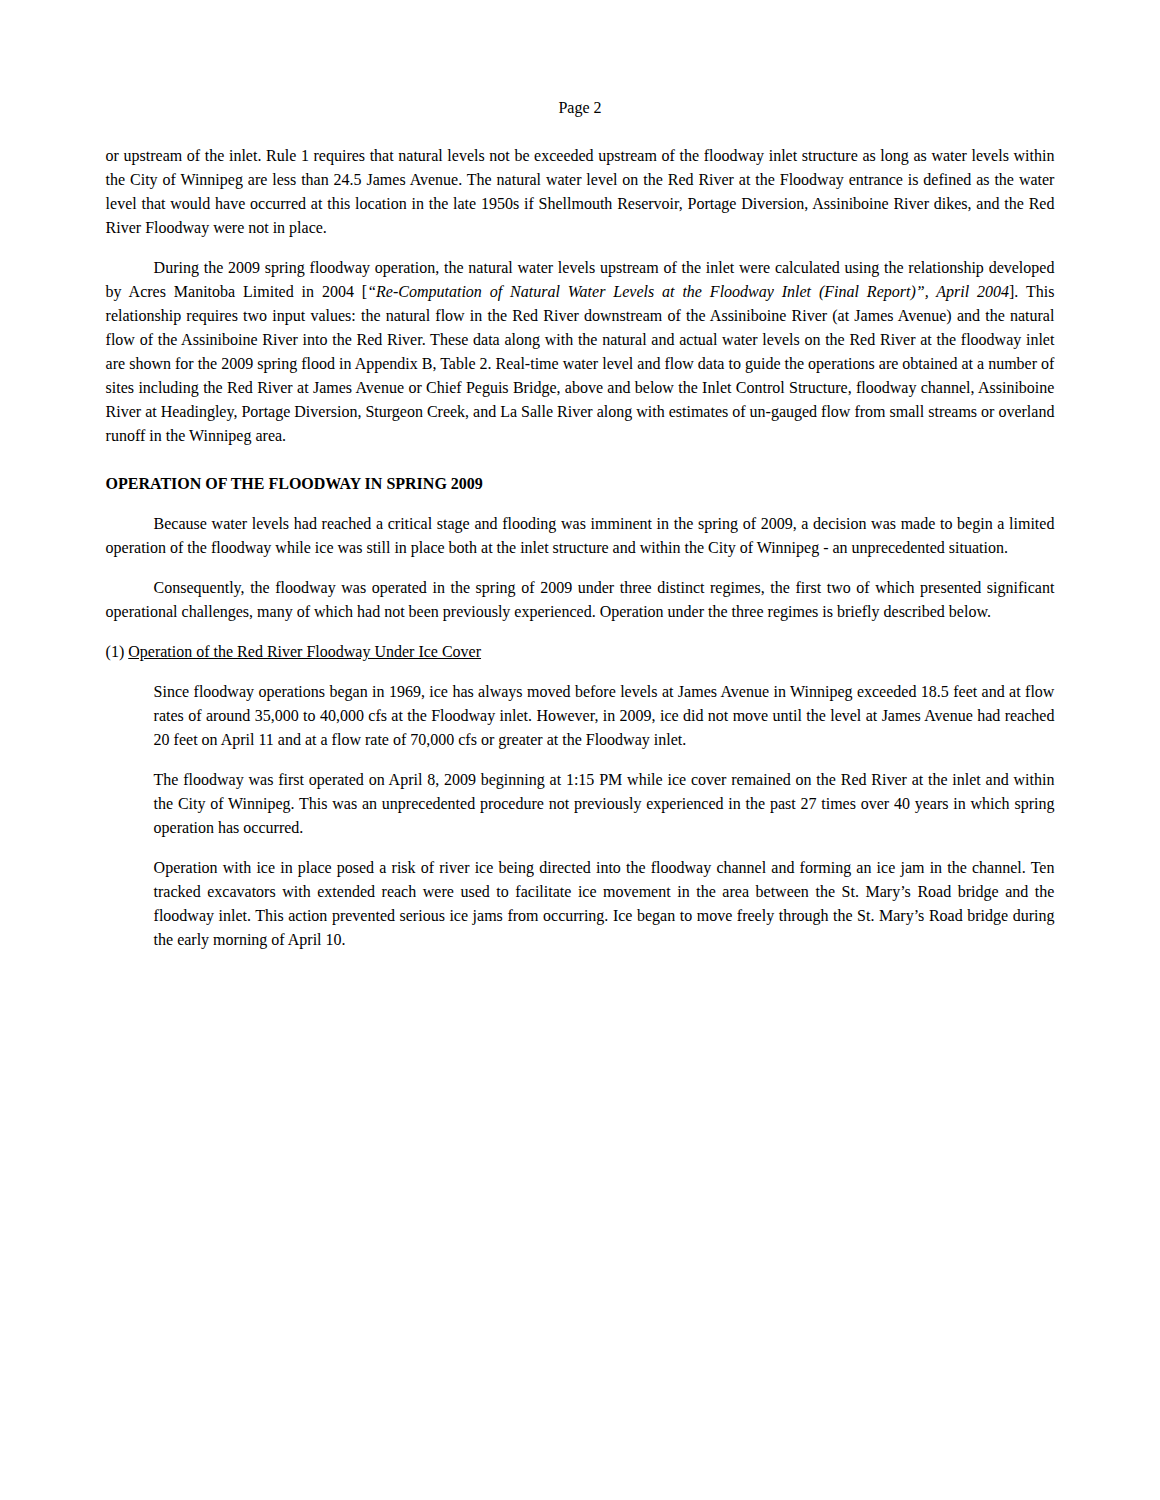Page 2
or upstream of the inlet. Rule 1 requires that natural levels not be exceeded upstream of the floodway inlet structure as long as water levels within the City of Winnipeg are less than 24.5 James Avenue. The natural water level on the Red River at the Floodway entrance is defined as the water level that would have occurred at this location in the late 1950s if Shellmouth Reservoir, Portage Diversion, Assiniboine River dikes, and the Red River Floodway were not in place.
During the 2009 spring floodway operation, the natural water levels upstream of the inlet were calculated using the relationship developed by Acres Manitoba Limited in 2004 [“Re-Computation of Natural Water Levels at the Floodway Inlet (Final Report)”, April 2004]. This relationship requires two input values: the natural flow in the Red River downstream of the Assiniboine River (at James Avenue) and the natural flow of the Assiniboine River into the Red River. These data along with the natural and actual water levels on the Red River at the floodway inlet are shown for the 2009 spring flood in Appendix B, Table 2. Real-time water level and flow data to guide the operations are obtained at a number of sites including the Red River at James Avenue or Chief Peguis Bridge, above and below the Inlet Control Structure, floodway channel, Assiniboine River at Headingley, Portage Diversion, Sturgeon Creek, and La Salle River along with estimates of un-gauged flow from small streams or overland runoff in the Winnipeg area.
OPERATION OF THE FLOODWAY IN SPRING 2009
Because water levels had reached a critical stage and flooding was imminent in the spring of 2009, a decision was made to begin a limited operation of the floodway while ice was still in place both at the inlet structure and within the City of Winnipeg - an unprecedented situation.
Consequently, the floodway was operated in the spring of 2009 under three distinct regimes, the first two of which presented significant operational challenges, many of which had not been previously experienced. Operation under the three regimes is briefly described below.
(1) Operation of the Red River Floodway Under Ice Cover
Since floodway operations began in 1969, ice has always moved before levels at James Avenue in Winnipeg exceeded 18.5 feet and at flow rates of around 35,000 to 40,000 cfs at the Floodway inlet. However, in 2009, ice did not move until the level at James Avenue had reached 20 feet on April 11 and at a flow rate of 70,000 cfs or greater at the Floodway inlet.
The floodway was first operated on April 8, 2009 beginning at 1:15 PM while ice cover remained on the Red River at the inlet and within the City of Winnipeg. This was an unprecedented procedure not previously experienced in the past 27 times over 40 years in which spring operation has occurred.
Operation with ice in place posed a risk of river ice being directed into the floodway channel and forming an ice jam in the channel. Ten tracked excavators with extended reach were used to facilitate ice movement in the area between the St. Mary’s Road bridge and the floodway inlet. This action prevented serious ice jams from occurring. Ice began to move freely through the St. Mary’s Road bridge during the early morning of April 10.